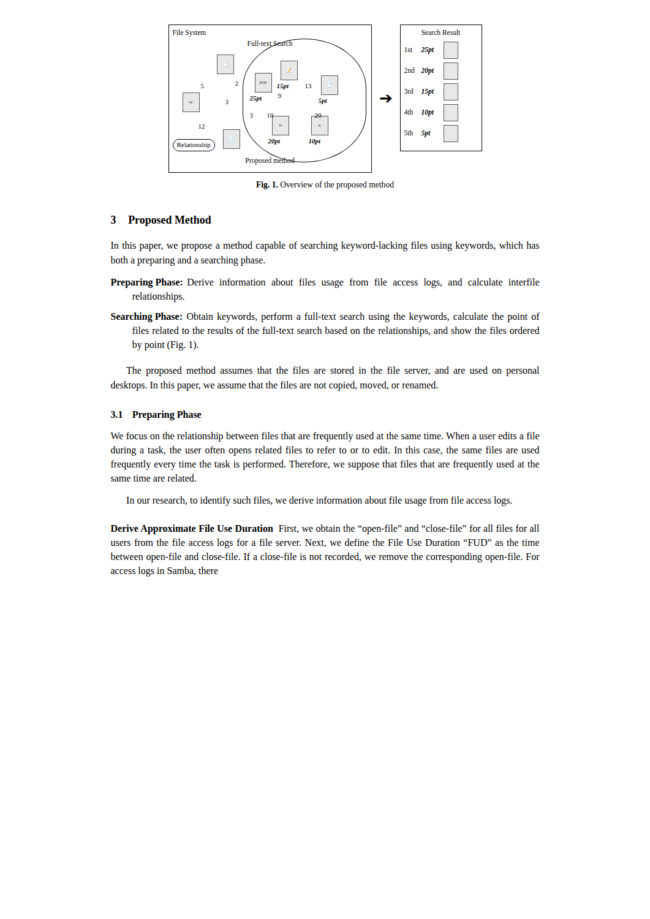File System
Full-text Search Proposed method
📄
W
📄
PDF
25pt
📝
15pt
📄
5pt
✏
20pt
X
10pt 5 2 3 12 9 13 3 10 20 Relationship
➔
Search Result
1st 25pt
2nd 20pt
3rd 15pt
4th 10pt
5th 5pt
Fig. 1. Overview of the proposed method
3 Proposed Method
In this paper, we propose a method capable of searching keyword-lacking files using keywords, which has both a preparing and a searching phase.
Preparing Phase:
Derive information about files usage from file access logs, and calculate interfile relationships.
Searching Phase:
Obtain keywords, perform a full-text search using the keywords, calculate the point of files related to the results of the full-text search based on the relationships, and show the files ordered by point (Fig. 1).
The proposed method assumes that the files are stored in the file server, and are used on personal desktops. In this paper, we assume that the files are not copied, moved, or renamed.
3.1 Preparing Phase
We focus on the relationship between files that are frequently used at the same time. When a user edits a file during a task, the user often opens related files to refer to or to edit. In this case, the same files are used frequently every time the task is performed. Therefore, we suppose that files that are frequently used at the same time are related.
In our research, to identify such files, we derive information about file usage from file access logs.
Derive Approximate File Use Duration First, we obtain the “open-file” and “close-file” for all files for all users from the file access logs for a file server. Next, we define the File Use Duration “FUD” as the time between open-file and close-file. If a close-file is not recorded, we remove the corresponding open-file. For access logs in Samba, there